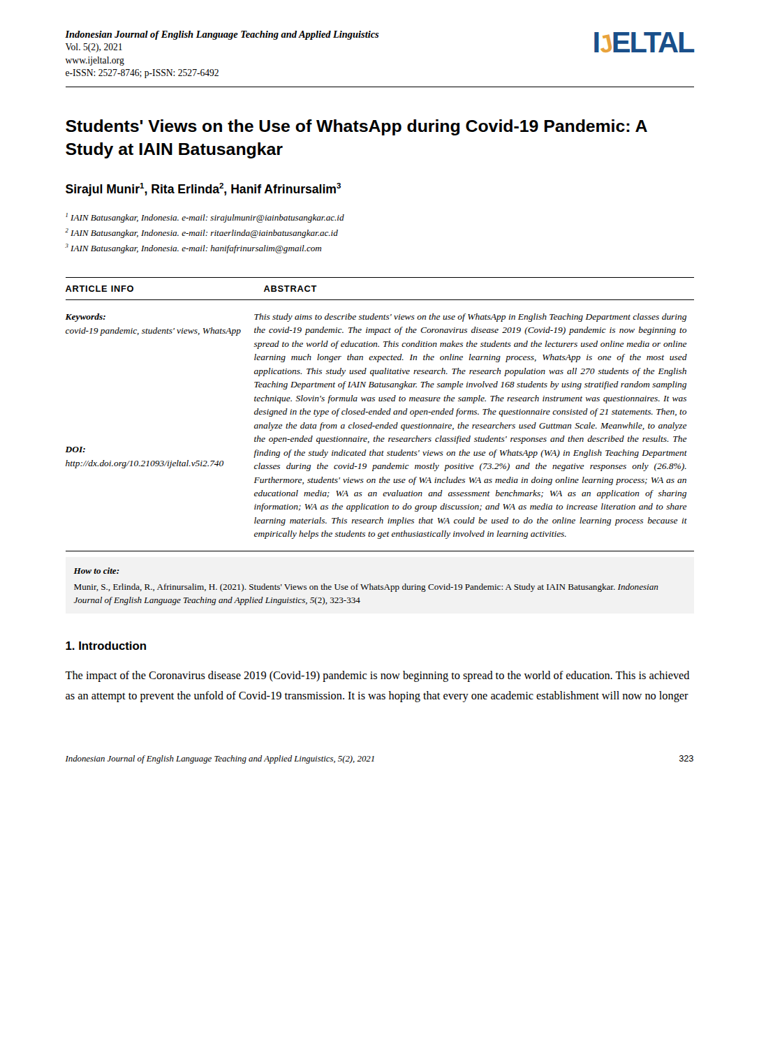Indonesian Journal of English Language Teaching and Applied Linguistics
Vol. 5(2), 2021
www.ijeltal.org
e-ISSN: 2527-8746; p-ISSN: 2527-6492
IJELTAL
Students' Views on the Use of WhatsApp during Covid-19 Pandemic: A Study at IAIN Batusangkar
Sirajul Munir1, Rita Erlinda2, Hanif Afrinursalim3
1 IAIN Batusangkar, Indonesia. e-mail: sirajulmunir@iainbatusangkar.ac.id
2 IAIN Batusangkar, Indonesia. e-mail: ritaerlinda@iainbatusangkar.ac.id
3 IAIN Batusangkar, Indonesia. e-mail: hanifafrinursalim@gmail.com
| ARTICLE INFO | ABSTRACT |
| --- | --- |
| Keywords: covid-19 pandemic, students' views, WhatsApp DOI: http://dx.doi.org/10.21093/ijeltal.v5i2.740 | This study aims to describe students' views on the use of WhatsApp in English Teaching Department classes during the covid-19 pandemic. The impact of the Coronavirus disease 2019 (Covid-19) pandemic is now beginning to spread to the world of education. This condition makes the students and the lecturers used online media or online learning much longer than expected. In the online learning process, WhatsApp is one of the most used applications. This study used qualitative research. The research population was all 270 students of the English Teaching Department of IAIN Batusangkar. The sample involved 168 students by using stratified random sampling technique. Slovin's formula was used to measure the sample. The research instrument was questionnaires. It was designed in the type of closed-ended and open-ended forms. The questionnaire consisted of 21 statements. Then, to analyze the data from a closed-ended questionnaire, the researchers used Guttman Scale. Meanwhile, to analyze the open-ended questionnaire, the researchers classified students' responses and then described the results. The finding of the study indicated that students' views on the use of WhatsApp (WA) in English Teaching Department classes during the covid-19 pandemic mostly positive (73.2%) and the negative responses only (26.8%). Furthermore, students' views on the use of WA includes WA as media in doing online learning process; WA as an educational media; WA as an evaluation and assessment benchmarks; WA as an application of sharing information; WA as the application to do group discussion; and WA as media to increase literation and to share learning materials. This research implies that WA could be used to do the online learning process because it empirically helps the students to get enthusiastically involved in learning activities. |
How to cite: Munir, S., Erlinda, R., Afrinursalim, H. (2021). Students' Views on the Use of WhatsApp during Covid-19 Pandemic: A Study at IAIN Batusangkar. Indonesian Journal of English Language Teaching and Applied Linguistics, 5(2), 323-334
1. Introduction
The impact of the Coronavirus disease 2019 (Covid-19) pandemic is now beginning to spread to the world of education. This is achieved as an attempt to prevent the unfold of Covid-19 transmission. It is was hoping that every one academic establishment will now no longer
Indonesian Journal of English Language Teaching and Applied Linguistics, 5(2), 2021 323